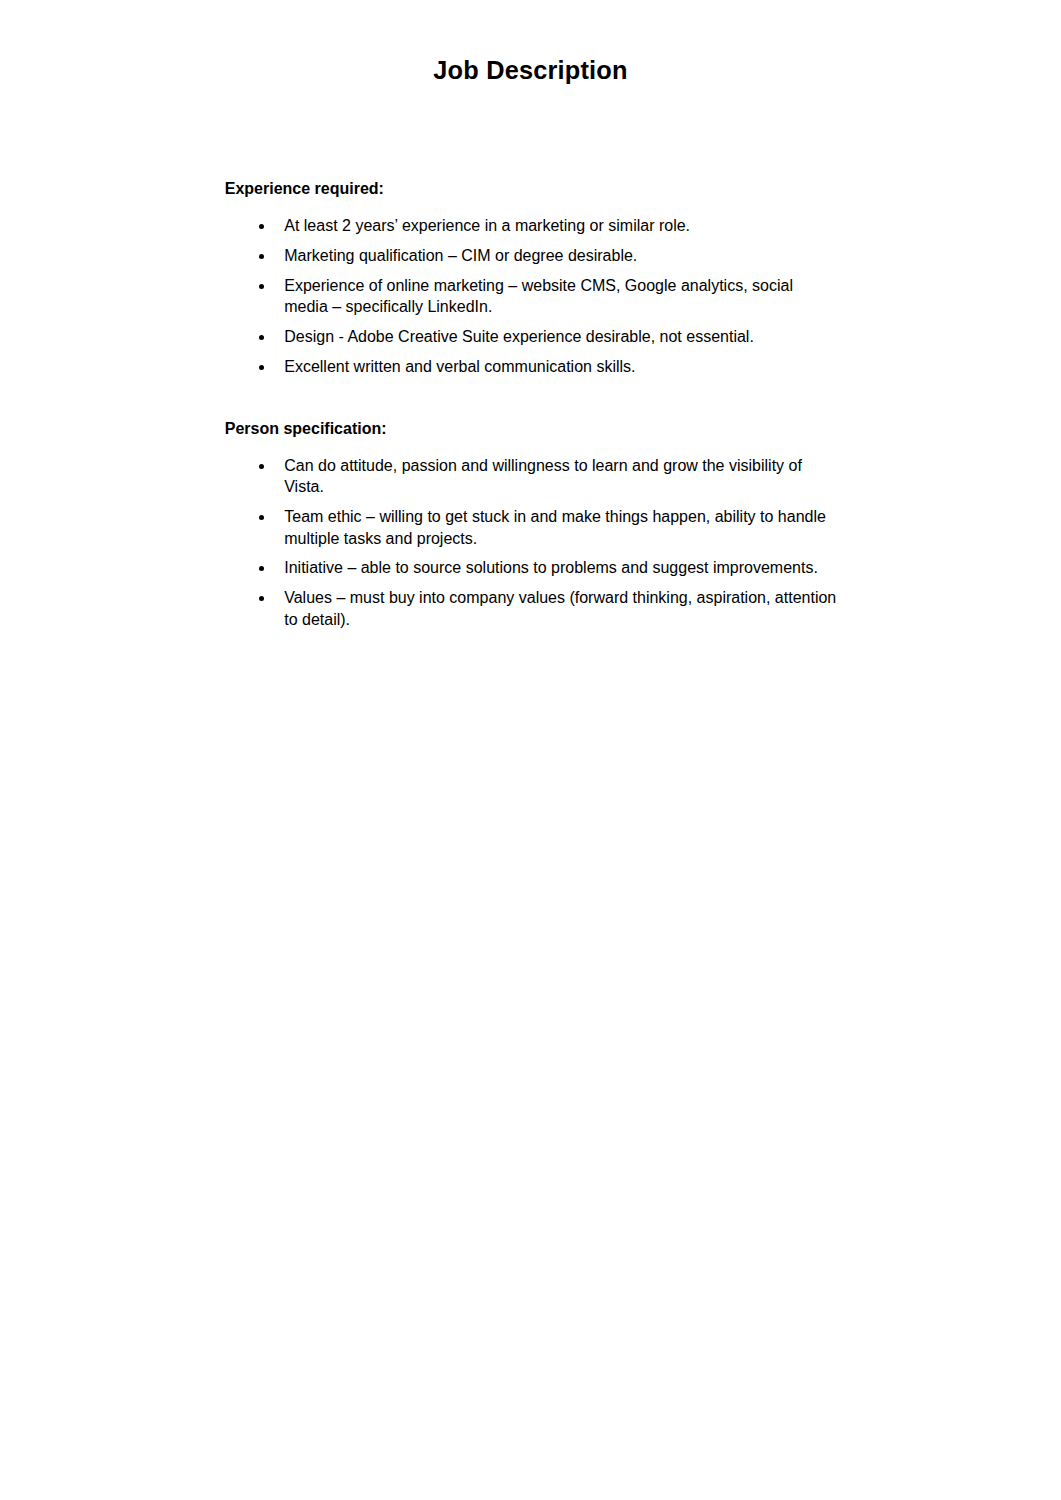Job Description
Experience required:
At least 2 years’ experience in a marketing or similar role.
Marketing qualification – CIM or degree desirable.
Experience of online marketing – website CMS, Google analytics, social media – specifically LinkedIn.
Design - Adobe Creative Suite experience desirable, not essential.
Excellent written and verbal communication skills.
Person specification:
Can do attitude, passion and willingness to learn and grow the visibility of Vista.
Team ethic – willing to get stuck in and make things happen, ability to handle multiple tasks and projects.
Initiative – able to source solutions to problems and suggest improvements.
Values – must buy into company values (forward thinking, aspiration, attention to detail).